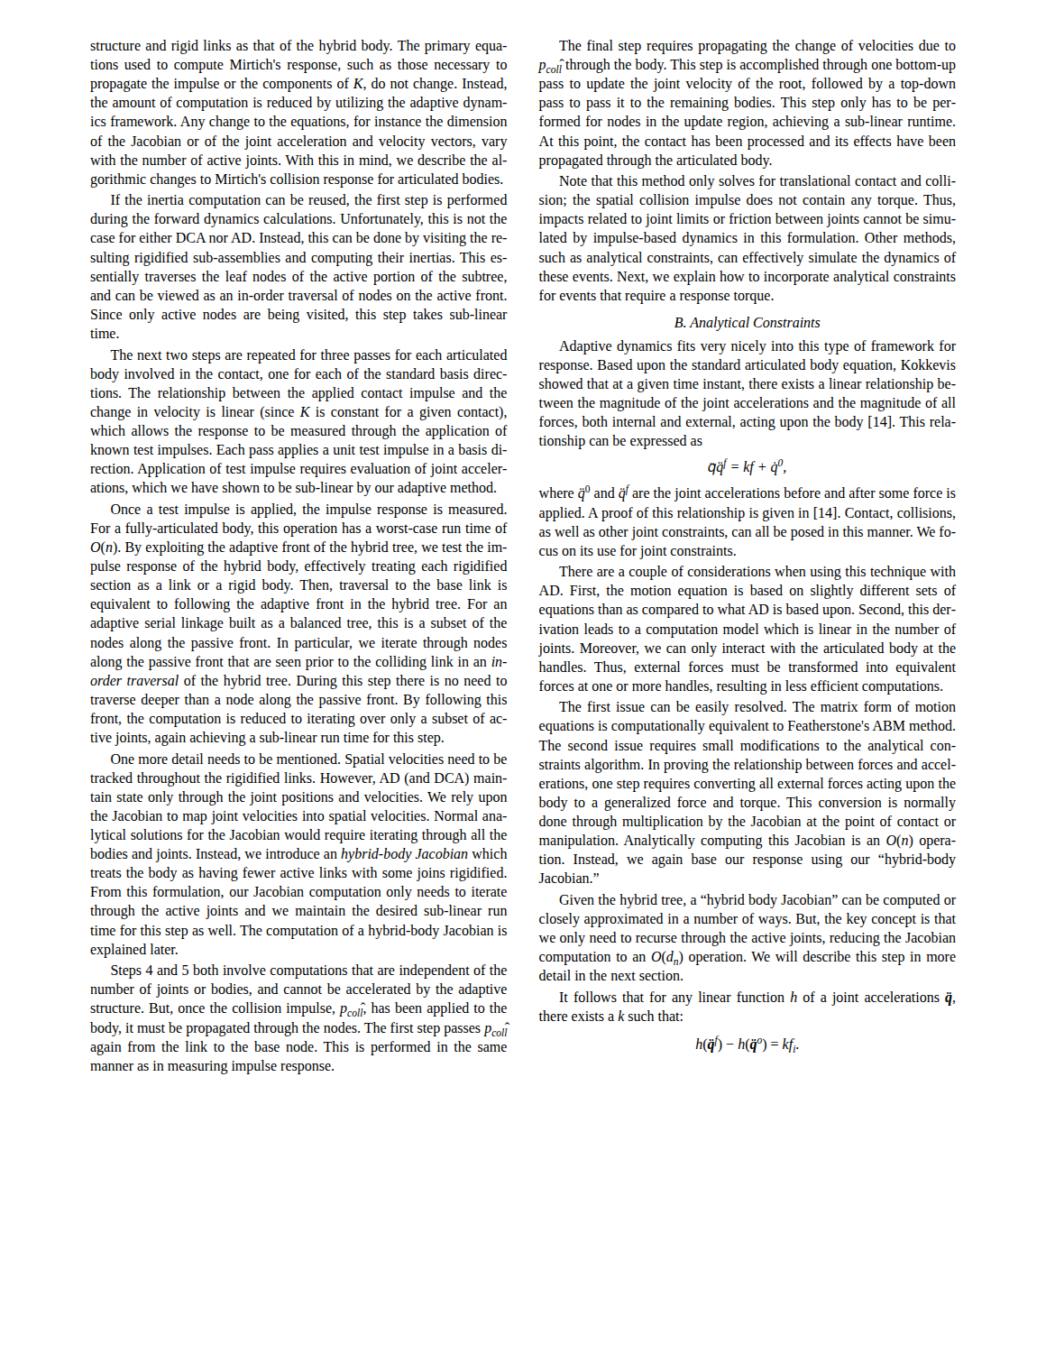structure and rigid links as that of the hybrid body. The primary equations used to compute Mirtich's response, such as those necessary to propagate the impulse or the components of K, do not change. Instead, the amount of computation is reduced by utilizing the adaptive dynamics framework. Any change to the equations, for instance the dimension of the Jacobian or of the joint acceleration and velocity vectors, vary with the number of active joints. With this in mind, we describe the algorithmic changes to Mirtich's collision response for articulated bodies.
If the inertia computation can be reused, the first step is performed during the forward dynamics calculations. Unfortunately, this is not the case for either DCA nor AD. Instead, this can be done by visiting the resulting rigidified sub-assemblies and computing their inertias. This essentially traverses the leaf nodes of the active portion of the subtree, and can be viewed as an in-order traversal of nodes on the active front. Since only active nodes are being visited, this step takes sub-linear time.
The next two steps are repeated for three passes for each articulated body involved in the contact, one for each of the standard basis directions. The relationship between the applied contact impulse and the change in velocity is linear (since K is constant for a given contact), which allows the response to be measured through the application of known test impulses. Each pass applies a unit test impulse in a basis direction. Application of test impulse requires evaluation of joint accelerations, which we have shown to be sub-linear by our adaptive method.
Once a test impulse is applied, the impulse response is measured. For a fully-articulated body, this operation has a worst-case run time of O(n). By exploiting the adaptive front of the hybrid tree, we test the impulse response of the hybrid body, effectively treating each rigidified section as a link or a rigid body. Then, traversal to the base link is equivalent to following the adaptive front in the hybrid tree. For an adaptive serial linkage built as a balanced tree, this is a subset of the nodes along the passive front. In particular, we iterate through nodes along the passive front that are seen prior to the colliding link in an in-order traversal of the hybrid tree. During this step there is no need to traverse deeper than a node along the passive front. By following this front, the computation is reduced to iterating over only a subset of active joints, again achieving a sub-linear run time for this step.
One more detail needs to be mentioned. Spatial velocities need to be tracked throughout the rigidified links. However, AD (and DCA) maintain state only through the joint positions and velocities. We rely upon the Jacobian to map joint velocities into spatial velocities. Normal analytical solutions for the Jacobian would require iterating through all the bodies and joints. Instead, we introduce an hybrid-body Jacobian which treats the body as having fewer active links with some joins rigidified. From this formulation, our Jacobian computation only needs to iterate through the active joints and we maintain the desired sub-linear run time for this step as well. The computation of a hybrid-body Jacobian is explained later.
Steps 4 and 5 both involve computations that are independent of the number of joints or bodies, and cannot be accelerated by the adaptive structure. But, once the collision impulse, pcoll̂, has been applied to the body, it must be propagated through the nodes. The first step passes pcoll̂ again from the link to the base node. This is performed in the same manner as in measuring impulse response.
The final step requires propagating the change of velocities due to pcoll̂ through the body. This step is accomplished through one bottom-up pass to update the joint velocity of the root, followed by a top-down pass to pass it to the remaining bodies. This step only has to be performed for nodes in the update region, achieving a sub-linear runtime. At this point, the contact has been processed and its effects have been propagated through the articulated body.
Note that this method only solves for translational contact and collision; the spatial collision impulse does not contain any torque. Thus, impacts related to joint limits or friction between joints cannot be simulated by impulse-based dynamics in this formulation. Other methods, such as analytical constraints, can effectively simulate the dynamics of these events. Next, we explain how to incorporate analytical constraints for events that require a response torque.
B. Analytical Constraints
Adaptive dynamics fits very nicely into this type of framework for response. Based upon the standard articulated body equation, Kokkevis showed that at a given time instant, there exists a linear relationship between the magnitude of the joint accelerations and the magnitude of all forces, both internal and external, acting upon the body [14]. This relationship can be expressed as
q¨⁡q̈f = kf + q̇0,
where q̈0 and q̈f are the joint accelerations before and after some force is applied. A proof of this relationship is given in [14]. Contact, collisions, as well as other joint constraints, can all be posed in this manner. We focus on its use for joint constraints.
There are a couple of considerations when using this technique with AD. First, the motion equation is based on slightly different sets of equations than as compared to what AD is based upon. Second, this derivation leads to a computation model which is linear in the number of joints. Moreover, we can only interact with the articulated body at the handles. Thus, external forces must be transformed into equivalent forces at one or more handles, resulting in less efficient computations.
The first issue can be easily resolved. The matrix form of motion equations is computationally equivalent to Featherstone's ABM method. The second issue requires small modifications to the analytical constraints algorithm. In proving the relationship between forces and accelerations, one step requires converting all external forces acting upon the body to a generalized force and torque. This conversion is normally done through multiplication by the Jacobian at the point of contact or manipulation. Analytically computing this Jacobian is an O(n) operation. Instead, we again base our response using our “hybrid-body Jacobian.”
Given the hybrid tree, a “hybrid body Jacobian” can be computed or closely approximated in a number of ways. But, the key concept is that we only need to recurse through the active joints, reducing the Jacobian computation to an O(dn) operation. We will describe this step in more detail in the next section.
It follows that for any linear function h of a joint accelerations q̈, there exists a k such that:
h(q̈f) − h(q̈o) = kfi.